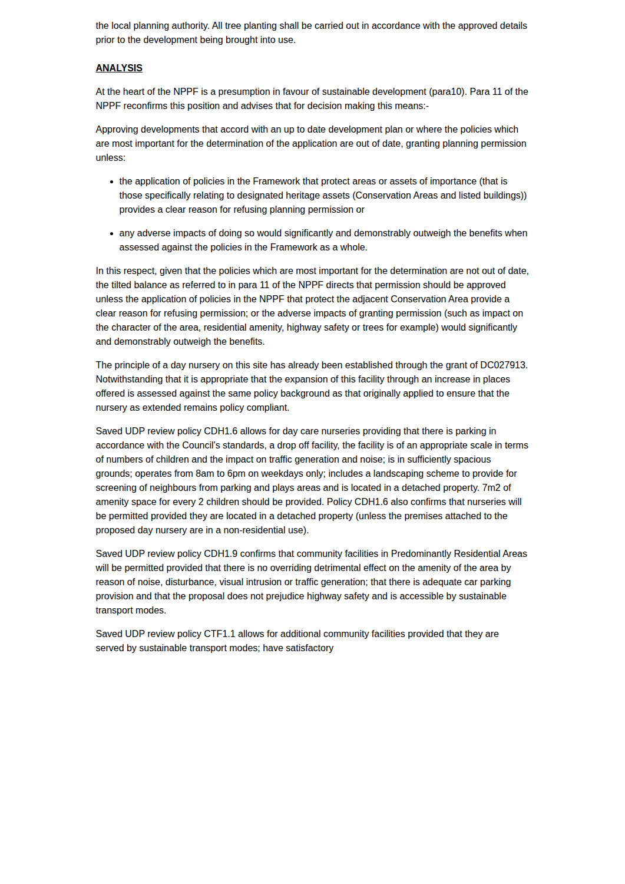the local planning authority. All tree planting shall be carried out in accordance with the approved details prior to the development being brought into use.
ANALYSIS
At the heart of the NPPF is a presumption in favour of sustainable development (para10). Para 11 of the NPPF reconfirms this position and advises that for decision making this means:-
Approving developments that accord with an up to date development plan or where the policies which are most important for the determination of the application are out of date, granting planning permission unless:
the application of policies in the Framework that protect areas or assets of importance (that is those specifically relating to designated heritage assets (Conservation Areas and listed buildings)) provides a clear reason for refusing planning permission or
any adverse impacts of doing so would significantly and demonstrably outweigh the benefits when assessed against the policies in the Framework as a whole.
In this respect, given that the policies which are most important for the determination are not out of date, the tilted balance as referred to in para 11 of the NPPF directs that permission should be approved unless the application of policies in the NPPF that protect the adjacent Conservation Area provide a clear reason for refusing permission; or the adverse impacts of granting permission (such as impact on the character of the area, residential amenity, highway safety or trees for example) would significantly and demonstrably outweigh the benefits.
The principle of a day nursery on this site has already been established through the grant of DC027913. Notwithstanding that it is appropriate that the expansion of this facility through an increase in places offered is assessed against the same policy background as that originally applied to ensure that the nursery as extended remains policy compliant.
Saved UDP review policy CDH1.6 allows for day care nurseries providing that there is parking in accordance with the Council's standards, a drop off facility, the facility is of an appropriate scale in terms of numbers of children and the impact on traffic generation and noise; is in sufficiently spacious grounds; operates from 8am to 6pm on weekdays only; includes a landscaping scheme to provide for screening of neighbours from parking and plays areas and is located in a detached property. 7m2 of amenity space for every 2 children should be provided. Policy CDH1.6 also confirms that nurseries will be permitted provided they are located in a detached property (unless the premises attached to the proposed day nursery are in a non-residential use).
Saved UDP review policy CDH1.9 confirms that community facilities in Predominantly Residential Areas will be permitted provided that there is no overriding detrimental effect on the amenity of the area by reason of noise, disturbance, visual intrusion or traffic generation; that there is adequate car parking provision and that the proposal does not prejudice highway safety and is accessible by sustainable transport modes.
Saved UDP review policy CTF1.1 allows for additional community facilities provided that they are served by sustainable transport modes; have satisfactory